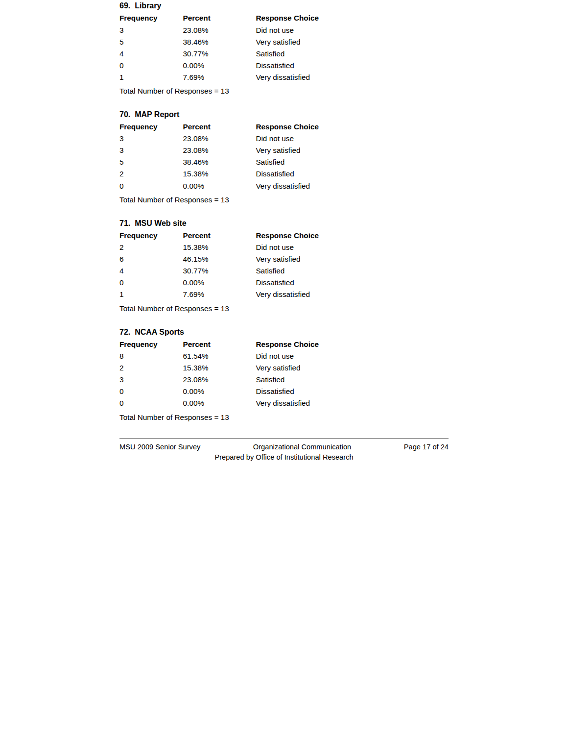69. Library
| Frequency | Percent | Response Choice |
| --- | --- | --- |
| 3 | 23.08% | Did not use |
| 5 | 38.46% | Very satisfied |
| 4 | 30.77% | Satisfied |
| 0 | 0.00% | Dissatisfied |
| 1 | 7.69% | Very dissatisfied |
Total Number of Responses = 13
70. MAP Report
| Frequency | Percent | Response Choice |
| --- | --- | --- |
| 3 | 23.08% | Did not use |
| 3 | 23.08% | Very satisfied |
| 5 | 38.46% | Satisfied |
| 2 | 15.38% | Dissatisfied |
| 0 | 0.00% | Very dissatisfied |
Total Number of Responses = 13
71. MSU Web site
| Frequency | Percent | Response Choice |
| --- | --- | --- |
| 2 | 15.38% | Did not use |
| 6 | 46.15% | Very satisfied |
| 4 | 30.77% | Satisfied |
| 0 | 0.00% | Dissatisfied |
| 1 | 7.69% | Very dissatisfied |
Total Number of Responses = 13
72. NCAA Sports
| Frequency | Percent | Response Choice |
| --- | --- | --- |
| 8 | 61.54% | Did not use |
| 2 | 15.38% | Very satisfied |
| 3 | 23.08% | Satisfied |
| 0 | 0.00% | Dissatisfied |
| 0 | 0.00% | Very dissatisfied |
Total Number of Responses = 13
MSU 2009 Senior Survey
Organizational Communication
Page 17 of 24
Prepared by Office of Institutional Research